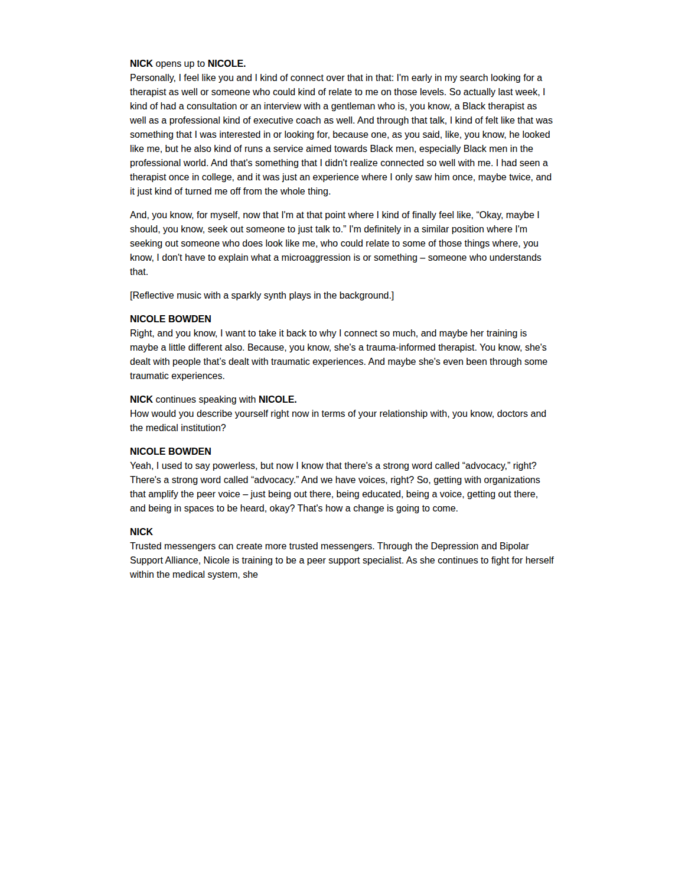NICK opens up to NICOLE.
Personally, I feel like you and I kind of connect over that in that: I'm early in my search looking for a therapist as well or someone who could kind of relate to me on those levels. So actually last week, I kind of had a consultation or an interview with a gentleman who is, you know, a Black therapist as well as a professional kind of executive coach as well. And through that talk, I kind of felt like that was something that I was interested in or looking for, because one, as you said, like, you know, he looked like me, but he also kind of runs a service aimed towards Black men, especially Black men in the professional world. And that's something that I didn't realize connected so well with me. I had seen a therapist once in college, and it was just an experience where I only saw him once, maybe twice, and it just kind of turned me off from the whole thing.
And, you know, for myself, now that I'm at that point where I kind of finally feel like, “Okay, maybe I should, you know, seek out someone to just talk to.” I'm definitely in a similar position where I'm seeking out someone who does look like me, who could relate to some of those things where, you know, I don't have to explain what a microaggression is or something – someone who understands that.
[Reflective music with a sparkly synth plays in the background.]
NICOLE BOWDEN
Right, and you know, I want to take it back to why I connect so much, and maybe her training is maybe a little different also. Because, you know, she's a trauma-informed therapist. You know, she's dealt with people that’s dealt with traumatic experiences. And maybe she's even been through some traumatic experiences.
NICK continues speaking with NICOLE.
How would you describe yourself right now in terms of your relationship with, you know, doctors and the medical institution?
NICOLE BOWDEN
Yeah, I used to say powerless, but now I know that there's a strong word called “advocacy,” right? There's a strong word called “advocacy.” And we have voices, right? So, getting with organizations that amplify the peer voice – just being out there, being educated, being a voice, getting out there, and being in spaces to be heard, okay? That's how a change is going to come.
NICK
Trusted messengers can create more trusted messengers. Through the Depression and Bipolar Support Alliance, Nicole is training to be a peer support specialist. As she continues to fight for herself within the medical system, she